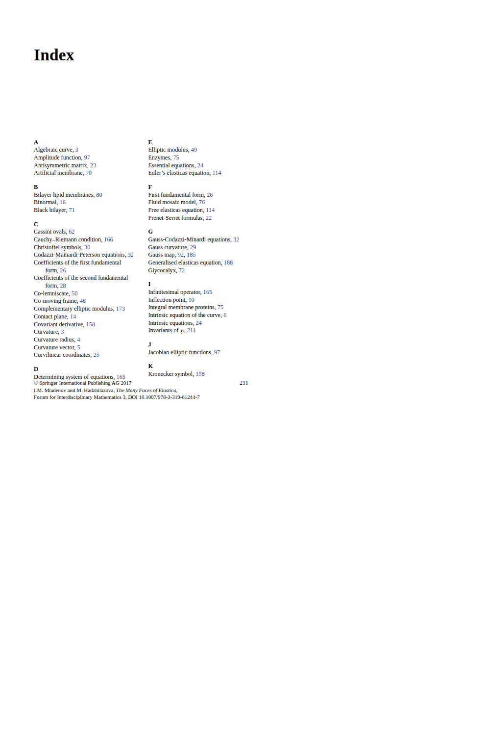Index
A
Algebraic curve, 3
Amplitude function, 97
Antisymmetric matrix, 23
Artificial membrane, 70
B
Bilayer lipid membranes, 80
Binormal, 16
Black bilayer, 71
C
Cassini ovals, 62
Cauchy–Riemann condition, 166
Christoffel symbols, 30
Codazzi-Mainardi-Peterson equations, 32
Coefficients of the first fundamental form, 26
Coefficients of the second fundamental form, 28
Co-lemniscate, 50
Co-moving frame, 48
Complementary elliptic modulus, 173
Contact plane, 14
Covariant derivative, 158
Curvature, 3
Curvature radius, 4
Curvature vector, 5
Curvilinear coordinates, 25
D
Determining system of equations, 165
E
Elliptic modulus, 49
Enzymes, 75
Essential equations, 24
Euler’s elasticas equation, 114
F
First fundamental form, 26
Fluid mosaic model, 76
Free elasticas equation, 114
Frenet-Serret formulas, 22
G
Gauss-Codazzi-Minardi equations, 32
Gauss curvature, 29
Gauss map, 92, 185
Generalised elasticas equation, 188
Glycocalyx, 72
I
Infinitesimal operator, 165
Inflection point, 10
Integral membrane proteins, 75
Intrinsic equation of the curve, 6
Intrinsic equations, 24
Invariants of ℘, 211
J
Jacobian elliptic functions, 97
K
Kronecker symbol, 158
211 © Springer International Publishing AG 2017
I.M. Mladenov and M. Hadzhilazova, The Many Faces of Elastica,
Forum for Interdisciplinary Mathematics 3, DOI 10.1007/978-3-319-61244-7